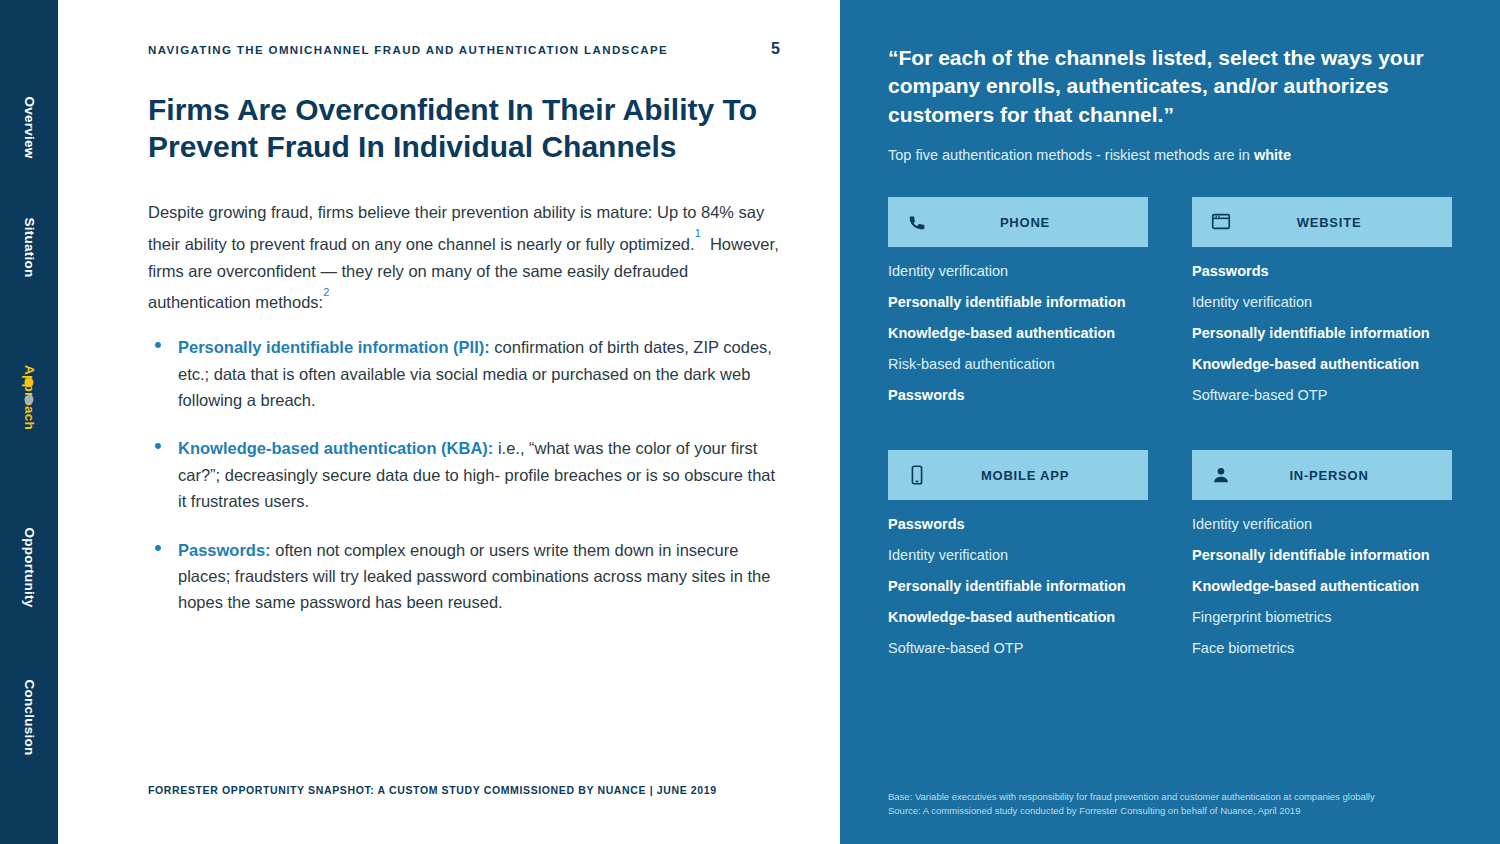Overview
Situation
Approach
Opportunity
Conclusion
Navigating the Omnichannel Fraud and Authentication Landscape 5
Firms Are Overconfident In Their Ability To
Prevent Fraud In Individual Channels
Despite growing fraud, firms believe their prevention ability is mature: Up to 84% say their ability to prevent fraud on any one channel is nearly or fully optimized.1 However, firms are overconfident — they rely on many of the same easily defrauded authentication methods:2
Personally identifiable information (PII): confirmation of birth dates, ZIP codes, etc.; data that is often available via social media or purchased on the dark web following a breach.
Knowledge-based authentication (KBA): i.e., “what was the color of your first car?”; decreasingly secure data due to high- profile breaches or is so obscure that it frustrates users.
Passwords: often not complex enough or users write them down in insecure places; fraudsters will try leaked password combinations across many sites in the hopes the same password has been reused.
Forrester Opportunity Snapshot: A Custom Study Commissioned By Nuance | June 2019
“For each of the channels listed, select the ways your company enrolls, authenticates, and/or authorizes customers for that channel.”
Top five authentication methods - riskiest methods are in white
Phone
Identity verification
Personally identifiable information
Knowledge-based authentication
Risk-based authentication
Passwords
Website
Passwords
Identity verification
Personally identifiable information
Knowledge-based authentication
Software-based OTP
Mobile App
Passwords
Identity verification
Personally identifiable information
Knowledge-based authentication
Software-based OTP
In-Person
Identity verification
Personally identifiable information
Knowledge-based authentication
Fingerprint biometrics
Face biometrics
Base: Variable executives with responsibility for fraud prevention and customer authentication at companies globally
Source: A commissioned study conducted by Forrester Consulting on behalf of Nuance, April 2019